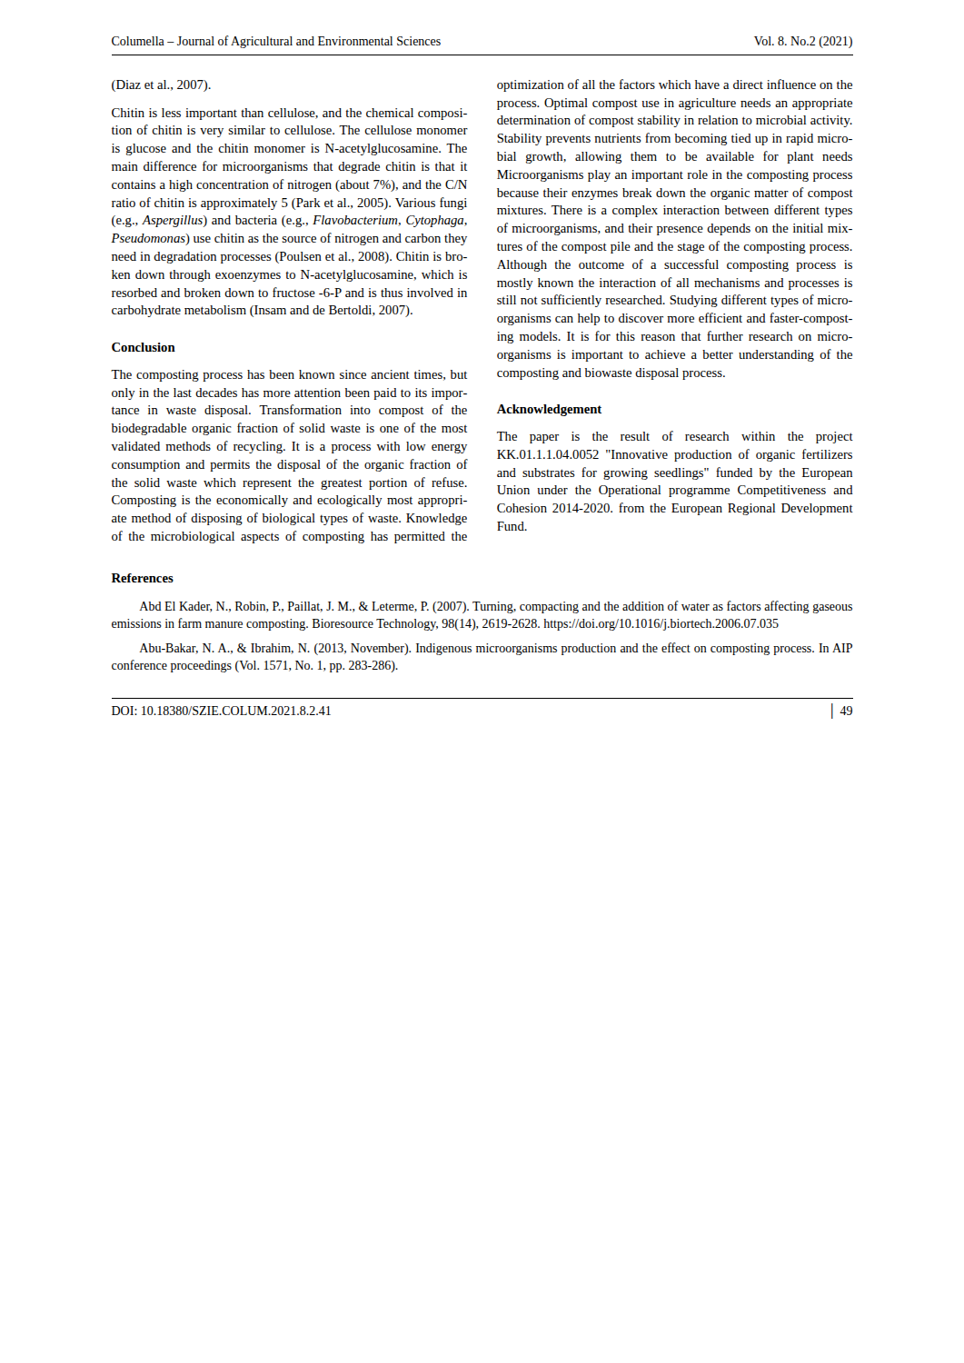Columella – Journal of Agricultural and Environmental Sciences Vol. 8. No.2 (2021)
(Diaz et al., 2007).
Chitin is less important than cellulose, and the chemical composition of chitin is very similar to cellulose. The cellulose monomer is glucose and the chitin monomer is N-acetylglucosamine. The main difference for microorganisms that degrade chitin is that it contains a high concentration of nitrogen (about 7%), and the C/N ratio of chitin is approximately 5 (Park et al., 2005). Various fungi (e.g., Aspergillus) and bacteria (e.g., Flavobacterium, Cytophaga, Pseudomonas) use chitin as the source of nitrogen and carbon they need in degradation processes (Poulsen et al., 2008). Chitin is broken down through exoenzymes to N-acetylglucosamine, which is resorbed and broken down to fructose -6-P and is thus involved in carbohydrate metabolism (Insam and de Bertoldi, 2007).
Conclusion
The composting process has been known since ancient times, but only in the last decades has more attention been paid to its importance in waste disposal. Transformation into compost of the biodegradable organic fraction of solid waste is one of the most validated methods of recycling. It is a process with low energy consumption and permits the disposal of the organic fraction of the solid waste which represent the greatest portion of refuse. Composting is the economically and ecologically most appropriate method of disposing of biological types of waste. Knowledge of the microbiological aspects of composting has permitted the optimization of all the factors which have a direct influence on the process. Optimal compost use in agriculture needs an appropriate determination of compost stability in relation to microbial activity. Stability prevents nutrients from becoming tied up in rapid microbial growth, allowing them to be available for plant needs Microorganisms play an important role in the composting process because their enzymes break down the organic matter of compost mixtures. There is a complex interaction between different types of microorganisms, and their presence depends on the initial mixtures of the compost pile and the stage of the composting process. Although the outcome of a successful composting process is mostly known the interaction of all mechanisms and processes is still not sufficiently researched. Studying different types of microorganisms can help to discover more efficient and faster-composting models. It is for this reason that further research on microorganisms is important to achieve a better understanding of the composting and biowaste disposal process.
Acknowledgement
The paper is the result of research within the project KK.01.1.1.04.0052 "Innovative production of organic fertilizers and substrates for growing seedlings" funded by the European Union under the Operational programme Competitiveness and Cohesion 2014-2020. from the European Regional Development Fund.
References
Abd El Kader, N., Robin, P., Paillat, J. M., & Leterme, P. (2007). Turning, compacting and the addition of water as factors affecting gaseous emissions in farm manure composting. Bioresource Technology, 98(14), 2619-2628. https://doi.org/10.1016/j.biortech.2006.07.035
Abu-Bakar, N. A., & Ibrahim, N. (2013, November). Indigenous microorganisms production and the effect on composting process. In AIP conference proceedings (Vol. 1571, No. 1, pp. 283-286).
DOI: 10.18380/SZIE.COLUM.2021.8.2.41 49